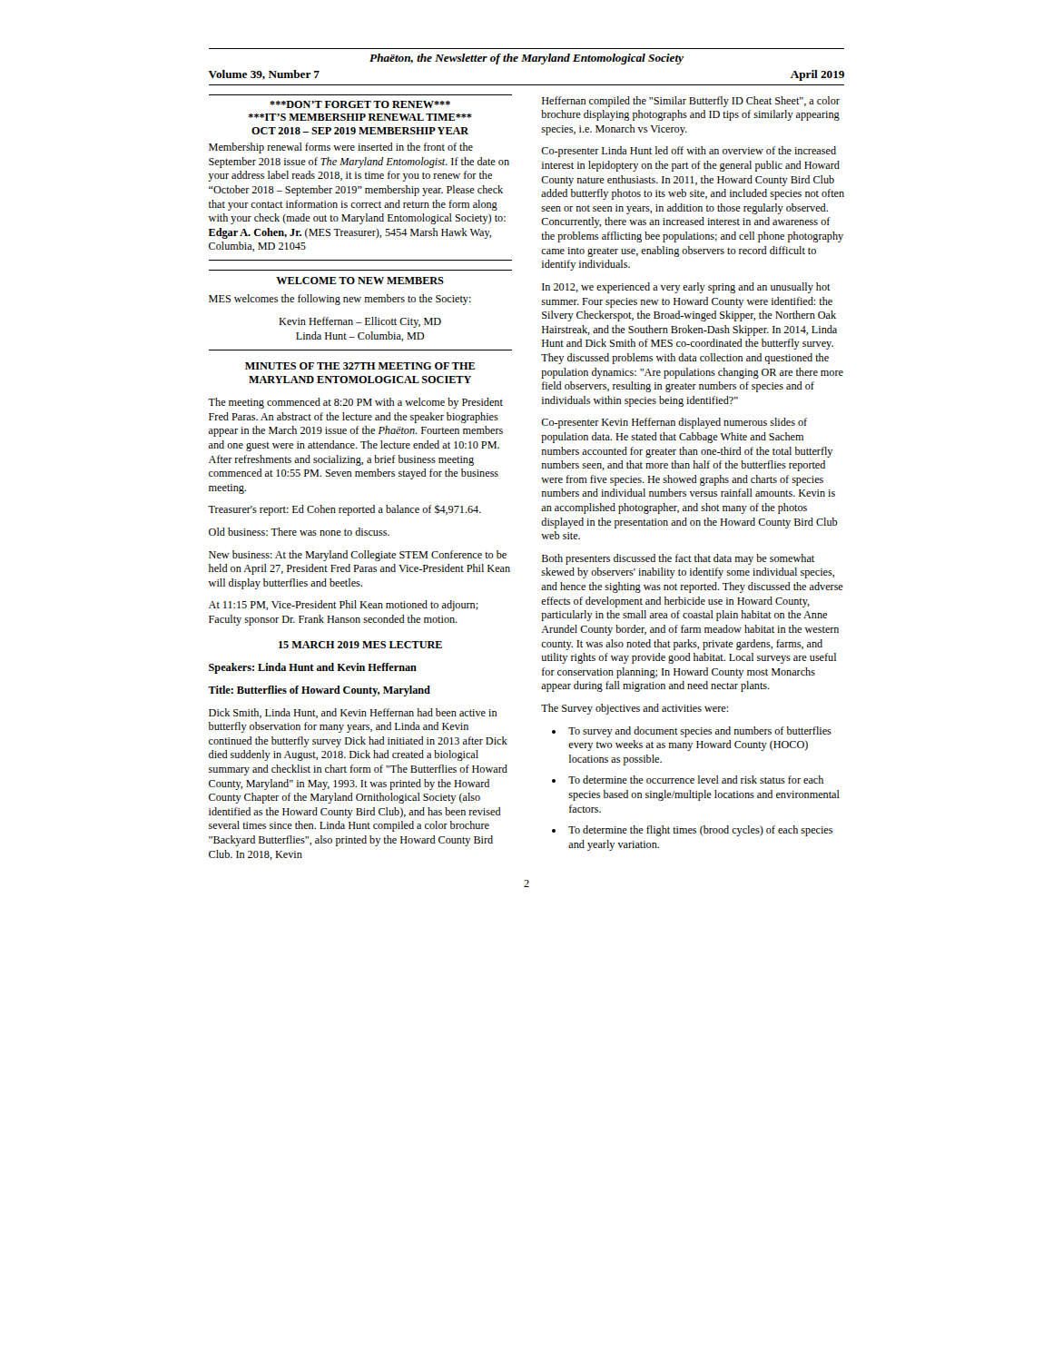Phaëton, the Newsletter of the Maryland Entomological Society
Volume 39, Number 7 April 2019
***DON’T FORGET TO RENEW***
***IT’S MEMBERSHIP RENEWAL TIME***
OCT 2018 – SEP 2019 MEMBERSHIP YEAR
Membership renewal forms were inserted in the front of the September 2018 issue of The Maryland Entomologist. If the date on your address label reads 2018, it is time for you to renew for the “October 2018 – September 2019” membership year. Please check that your contact information is correct and return the form along with your check (made out to Maryland Entomological Society) to: Edgar A. Cohen, Jr. (MES Treasurer), 5454 Marsh Hawk Way, Columbia, MD 21045
WELCOME TO NEW MEMBERS
MES welcomes the following new members to the Society:
Kevin Heffernan – Ellicott City, MD
Linda Hunt – Columbia, MD
MINUTES OF THE 327TH MEETING OF THE
MARYLAND ENTOMOLOGICAL SOCIETY
The meeting commenced at 8:20 PM with a welcome by President Fred Paras. An abstract of the lecture and the speaker biographies appear in the March 2019 issue of the Phaëton. Fourteen members and one guest were in attendance. The lecture ended at 10:10 PM. After refreshments and socializing, a brief business meeting commenced at 10:55 PM. Seven members stayed for the business meeting.
Treasurer's report: Ed Cohen reported a balance of $4,971.64.
Old business: There was none to discuss.
New business: At the Maryland Collegiate STEM Conference to be held on April 27, President Fred Paras and Vice-President Phil Kean will display butterflies and beetles.
At 11:15 PM, Vice-President Phil Kean motioned to adjourn; Faculty sponsor Dr. Frank Hanson seconded the motion.
15 MARCH 2019 MES LECTURE
Speakers: Linda Hunt and Kevin Heffernan
Title: Butterflies of Howard County, Maryland
Dick Smith, Linda Hunt, and Kevin Heffernan had been active in butterfly observation for many years, and Linda and Kevin continued the butterfly survey Dick had initiated in 2013 after Dick died suddenly in August, 2018. Dick had created a biological summary and checklist in chart form of "The Butterflies of Howard County, Maryland" in May, 1993. It was printed by the Howard County Chapter of the Maryland Ornithological Society (also identified as the Howard County Bird Club), and has been revised several times since then. Linda Hunt compiled a color brochure "Backyard Butterflies", also printed by the Howard County Bird Club. In 2018, Kevin
Heffernan compiled the "Similar Butterfly ID Cheat Sheet", a color brochure displaying photographs and ID tips of similarly appearing species, i.e. Monarch vs Viceroy.
Co-presenter Linda Hunt led off with an overview of the increased interest in lepidoptery on the part of the general public and Howard County nature enthusiasts. In 2011, the Howard County Bird Club added butterfly photos to its web site, and included species not often seen or not seen in years, in addition to those regularly observed. Concurrently, there was an increased interest in and awareness of the problems afflicting bee populations; and cell phone photography came into greater use, enabling observers to record difficult to identify individuals.
In 2012, we experienced a very early spring and an unusually hot summer. Four species new to Howard County were identified: the Silvery Checkerspot, the Broad-winged Skipper, the Northern Oak Hairstreak, and the Southern Broken-Dash Skipper. In 2014, Linda Hunt and Dick Smith of MES co-coordinated the butterfly survey. They discussed problems with data collection and questioned the population dynamics: "Are populations changing OR are there more field observers, resulting in greater numbers of species and of individuals within species being identified?"
Co-presenter Kevin Heffernan displayed numerous slides of population data. He stated that Cabbage White and Sachem numbers accounted for greater than one-third of the total butterfly numbers seen, and that more than half of the butterflies reported were from five species. He showed graphs and charts of species numbers and individual numbers versus rainfall amounts. Kevin is an accomplished photographer, and shot many of the photos displayed in the presentation and on the Howard County Bird Club web site.
Both presenters discussed the fact that data may be somewhat skewed by observers' inability to identify some individual species, and hence the sighting was not reported. They discussed the adverse effects of development and herbicide use in Howard County, particularly in the small area of coastal plain habitat on the Anne Arundel County border, and of farm meadow habitat in the western county. It was also noted that parks, private gardens, farms, and utility rights of way provide good habitat. Local surveys are useful for conservation planning; In Howard County most Monarchs appear during fall migration and need nectar plants.
The Survey objectives and activities were:
To survey and document species and numbers of butterflies every two weeks at as many Howard County (HOCO) locations as possible.
To determine the occurrence level and risk status for each species based on single/multiple locations and environmental factors.
To determine the flight times (brood cycles) of each species and yearly variation.
2